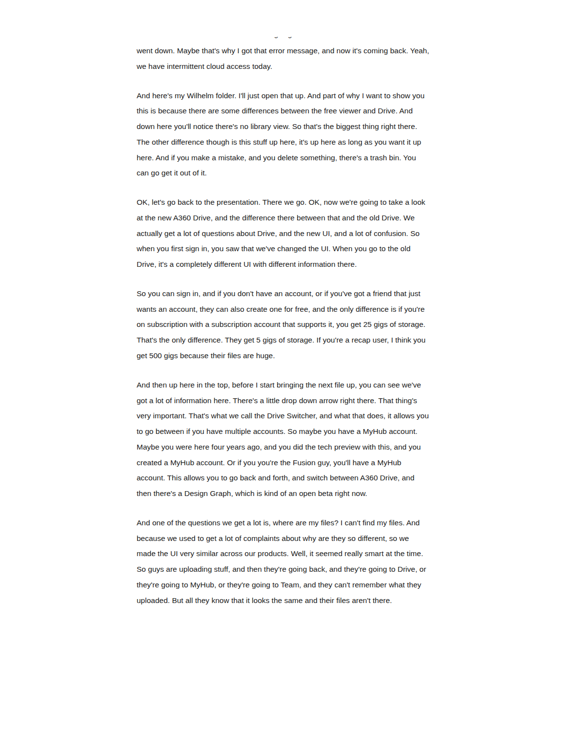going
went down. Maybe that's why I got that error message, and now it's coming back. Yeah, we have intermittent cloud access today.
And here's my Wilhelm folder. I'll just open that up. And part of why I want to show you this is because there are some differences between the free viewer and Drive. And down here you'll notice there's no library view. So that's the biggest thing right there. The other difference though is this stuff up here, it's up here as long as you want it up here. And if you make a mistake, and you delete something, there's a trash bin. You can go get it out of it.
OK, let's go back to the presentation. There we go. OK, now we're going to take a look at the new A360 Drive, and the difference there between that and the old Drive. We actually get a lot of questions about Drive, and the new UI, and a lot of confusion. So when you first sign in, you saw that we've changed the UI. When you go to the old Drive, it's a completely different UI with different information there.
So you can sign in, and if you don't have an account, or if you've got a friend that just wants an account, they can also create one for free, and the only difference is if you're on subscription with a subscription account that supports it, you get 25 gigs of storage. That's the only difference. They get 5 gigs of storage. If you're a recap user, I think you get 500 gigs because their files are huge.
And then up here in the top, before I start bringing the next file up, you can see we've got a lot of information here. There's a little drop down arrow right there. That thing's very important. That's what we call the Drive Switcher, and what that does, it allows you to go between if you have multiple accounts. So maybe you have a MyHub account. Maybe you were here four years ago, and you did the tech preview with this, and you created a MyHub account. Or if you you're the Fusion guy, you'll have a MyHub account. This allows you to go back and forth, and switch between A360 Drive, and then there's a Design Graph, which is kind of an open beta right now.
And one of the questions we get a lot is, where are my files? I can't find my files. And because we used to get a lot of complaints about why are they so different, so we made the UI very similar across our products. Well, it seemed really smart at the time. So guys are uploading stuff, and then they're going back, and they're going to Drive, or they're going to MyHub, or they're going to Team, and they can't remember what they uploaded. But all they know that it looks the same and their files aren't there.